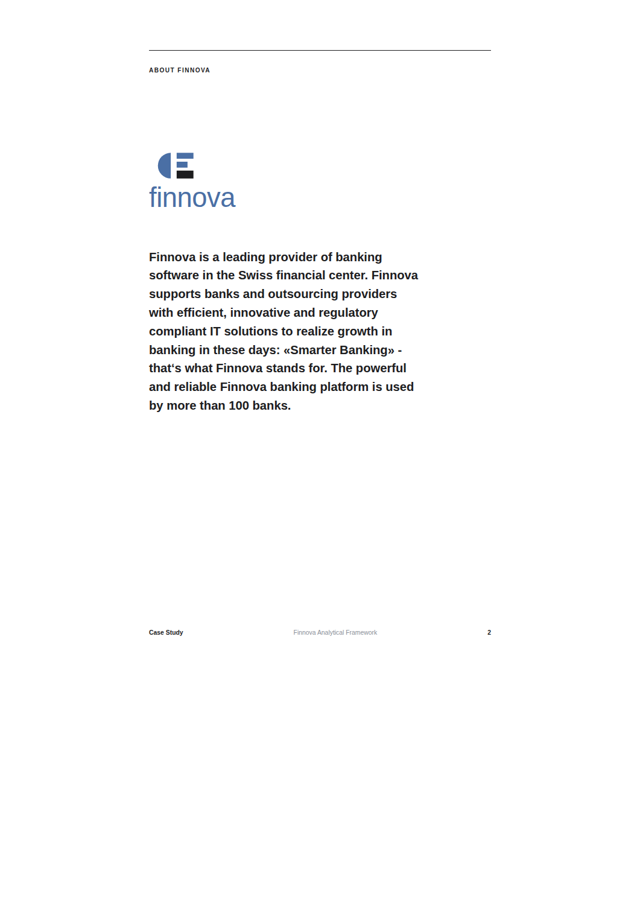About Finnova
finnova
Finnova is a leading provider of banking software in the Swiss financial center. Finnova supports banks and outsourcing providers with efficient, innovative and regulatory compliant IT solutions to realize growth in banking in these days: «Smarter Banking» - that‘s what Finnova stands for. The powerful and reliable Finnova banking platform is used by more than 100 banks.
Case Study Finnova Analytical Framework 2